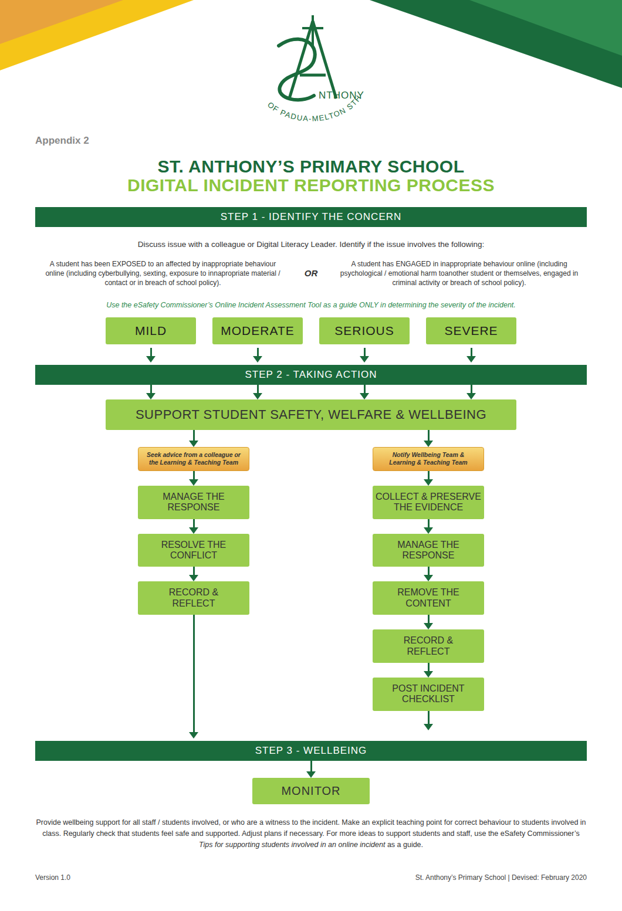NTHONY OF PADUA-MELTON STH
Appendix 2
St. Anthony’s Primary School Digital Incident Reporting Process
Step 1 - Identify the Concern
Discuss issue with a colleague or Digital Literacy Leader. Identify if the issue involves the following:
A student has been EXPOSED to an affected by inappropriate behaviour online (including cyberbullying, sexting, exposure to innapropriate material / contact or in breach of school policy).
OR
A student has ENGAGED in inappropriate behaviour online (including psychological / emotional harm toanother student or themselves, engaged in criminal activity or breach of school policy).
Use the eSafety Commissioner’s Online Incident Assessment Tool as a guide ONLY in determining the severity of the incident.
Mild
Moderate
Serious
Severe
Step 2 - Taking Action
Support Student Safety, Welfare & Wellbeing
Seek advice from a colleague or
the Learning & Teaching Team
Manage the
Response
Resolve the
Conflict
Record &
Reflect
Notify Wellbeing Team &
Learning & Teaching Team
Collect & Preserve
the Evidence
Manage the
Response
Remove the
Content
Record &
Reflect
Post Incident
Checklist
Step 3 - Wellbeing
Monitor
Provide wellbeing support for all staff / students involved, or who are a witness to the incident. Make an explicit teaching point for correct behaviour to students involved in class. Regularly check that students feel safe and supported. Adjust plans if necessary. For more ideas to support students and staff, use the eSafety Commissioner’s Tips for supporting students involved in an online incident as a guide.
Version 1.0 St. Anthony’s Primary School | Devised: February 2020